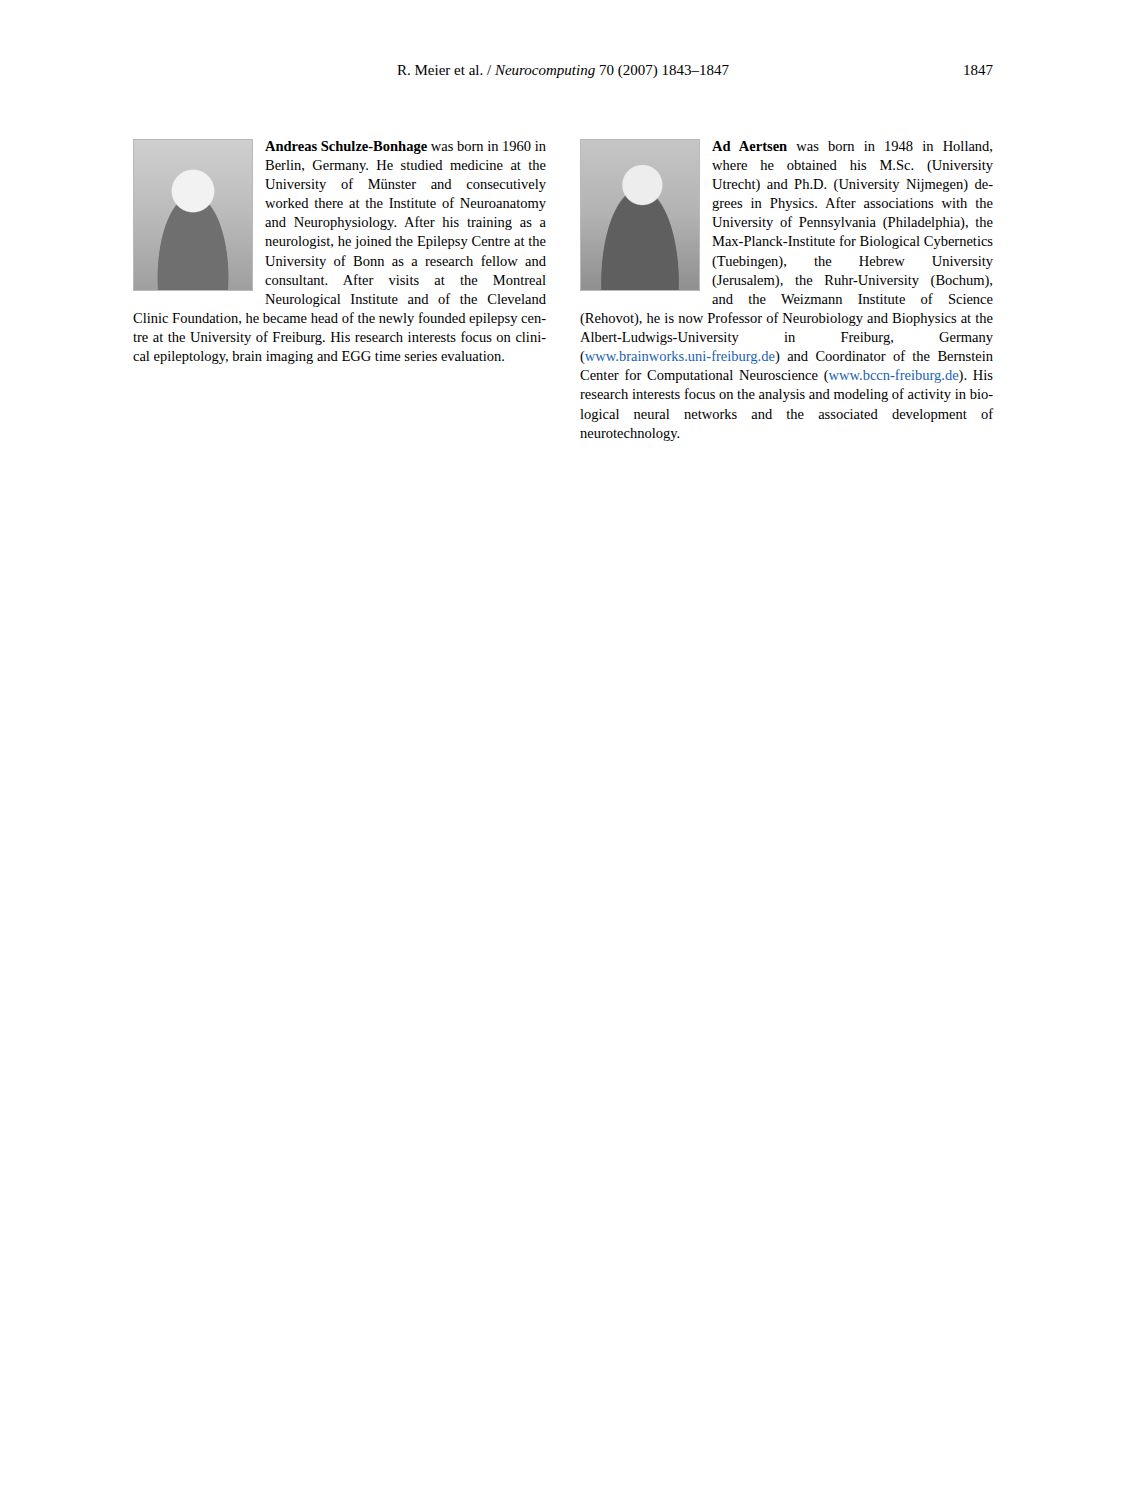R. Meier et al. / Neurocomputing 70 (2007) 1843–1847
1847
Andreas Schulze-Bonhage was born in 1960 in Berlin, Germany. He studied medicine at the University of Münster and consecutively worked there at the Institute of Neuroanatomy and Neurophysiology. After his training as a neurologist, he joined the Epilepsy Centre at the University of Bonn as a research fellow and consultant. After visits at the Montreal Neurological Institute and of the Cleveland Clinic Foundation, he became head of the newly founded epilepsy centre at the University of Freiburg. His research interests focus on clinical epileptology, brain imaging and EGG time series evaluation.
Ad Aertsen was born in 1948 in Holland, where he obtained his M.Sc. (University Utrecht) and Ph.D. (University Nijmegen) degrees in Physics. After associations with the University of Pennsylvania (Philadelphia), the Max-Planck-Institute for Biological Cybernetics (Tuebingen), the Hebrew University (Jerusalem), the Ruhr-University (Bochum), and the Weizmann Institute of Science (Rehovot), he is now Professor of Neurobiology and Biophysics at the Albert-Ludwigs-University in Freiburg, Germany (www.brainworks.uni-freiburg.de) and Coordinator of the Bernstein Center for Computational Neuroscience (www.bccn-freiburg.de). His research interests focus on the analysis and modeling of activity in biological neural networks and the associated development of neurotechnology.